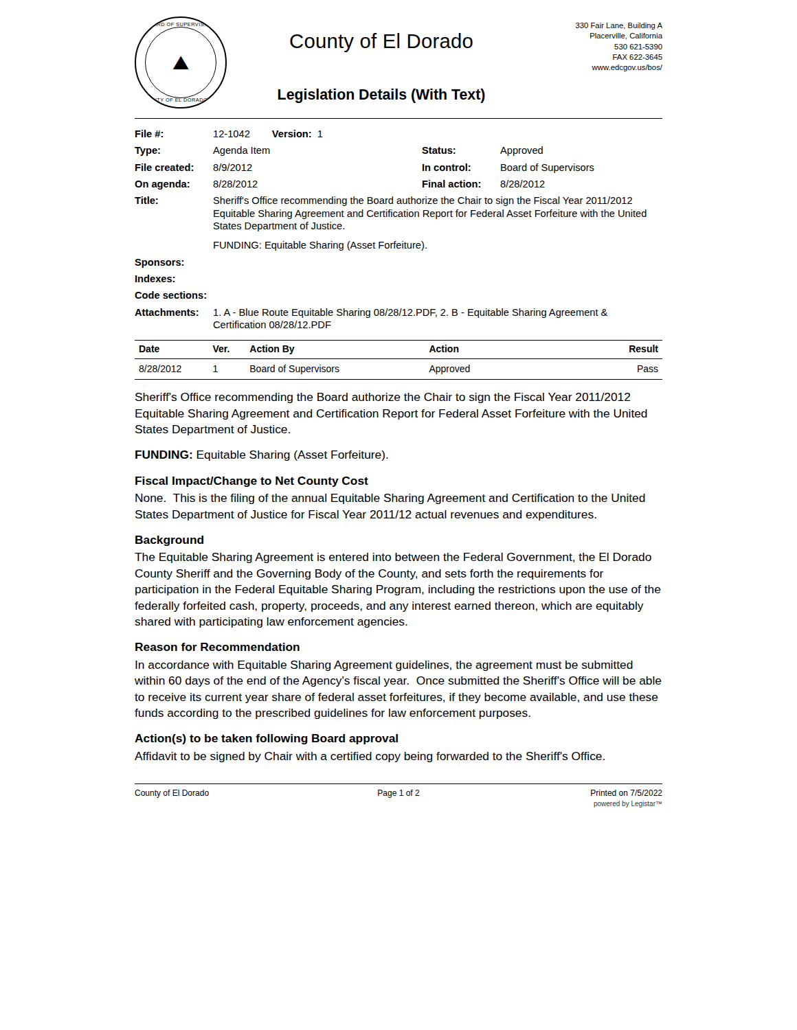Board of Supervisors
⛰
County of El Dorado · CA
County of El Dorado
Legislation Details (With Text)
330 Fair Lane, Building A
Placerville, California
530 621-5390
FAX 622-3645
www.edcgov.us/bos/
| File #: | 12-1042 Version: 1 | | |
| Type: | Agenda Item | Status: | Approved |
| File created: | 8/9/2012 | In control: | Board of Supervisors |
| On agenda: | 8/28/2012 | Final action: | 8/28/2012 |
| Title: | Sheriff's Office recommending the Board authorize the Chair to sign the Fiscal Year 2011/2012 Equitable Sharing Agreement and Certification Report for Federal Asset Forfeiture with the United States Department of Justice. FUNDING: Equitable Sharing (Asset Forfeiture). |
| Sponsors: | |
| Indexes: | |
| Code sections: | |
| Attachments: | 1. A - Blue Route Equitable Sharing 08/28/12.PDF, 2. B - Equitable Sharing Agreement & Certification 08/28/12.PDF |
| Date | Ver. | Action By | Action | Result |
| --- | --- | --- | --- | --- |
| 8/28/2012 | 1 | Board of Supervisors | Approved | Pass |
Sheriff's Office recommending the Board authorize the Chair to sign the Fiscal Year 2011/2012 Equitable Sharing Agreement and Certification Report for Federal Asset Forfeiture with the United States Department of Justice.
FUNDING: Equitable Sharing (Asset Forfeiture).
Fiscal Impact/Change to Net County Cost
None. This is the filing of the annual Equitable Sharing Agreement and Certification to the United States Department of Justice for Fiscal Year 2011/12 actual revenues and expenditures.
Background
The Equitable Sharing Agreement is entered into between the Federal Government, the El Dorado County Sheriff and the Governing Body of the County, and sets forth the requirements for participation in the Federal Equitable Sharing Program, including the restrictions upon the use of the federally forfeited cash, property, proceeds, and any interest earned thereon, which are equitably shared with participating law enforcement agencies.
Reason for Recommendation
In accordance with Equitable Sharing Agreement guidelines, the agreement must be submitted within 60 days of the end of the Agency's fiscal year. Once submitted the Sheriff's Office will be able to receive its current year share of federal asset forfeitures, if they become available, and use these funds according to the prescribed guidelines for law enforcement purposes.
Action(s) to be taken following Board approval
Affidavit to be signed by Chair with a certified copy being forwarded to the Sheriff's Office.
County of El Dorado
Page 1 of 2
Printed on 7/5/2022
powered by Legistar™